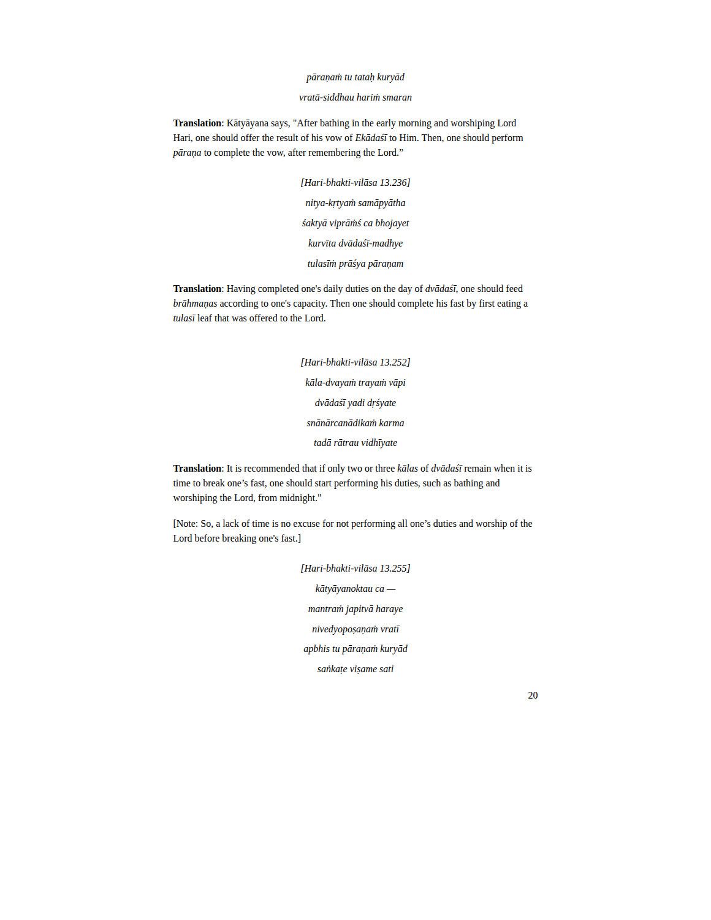pāraṇaṁ tu tataḥ kuryād
vratā-siddhau hariṁ smaran
Translation: Kātyāyana says, "After bathing in the early morning and worshiping Lord Hari, one should offer the result of his vow of Ekādaśī to Him. Then, one should perform pāraṇa to complete the vow, after remembering the Lord.”
[Hari-bhakti-vilāsa 13.236]
nitya-kṛtyaṁ samāpyātha
śaktyā viprāṁś ca bhojayet
kurvīta dvādaśī-madhye
tulasīṁ prāśya pāraṇam
Translation: Having completed one's daily duties on the day of dvādaśī, one should feed brāhmaṇas according to one's capacity. Then one should complete his fast by first eating a tulasī leaf that was offered to the Lord.
[Hari-bhakti-vilāsa 13.252]
kāla-dvayaṁ trayaṁ vāpi
dvādaśī yadi dṛśyate
snānārcanādikaṁ karma
tadā rātrau vidhīyate
Translation: It is recommended that if only two or three kālas of dvādaśī remain when it is time to break one’s fast, one should start performing his duties, such as bathing and worshiping the Lord, from midnight."
[Note: So, a lack of time is no excuse for not performing all one’s duties and worship of the Lord before breaking one's fast.]
[Hari-bhakti-vilāsa 13.255]
kātyāyanoktau ca —
mantraṁ japitvā haraye
nivedyopoṣaṇaṁ vratī
apbhis tu pāraṇaṁ kuryād
saṅkaṭe viṣame sati
20